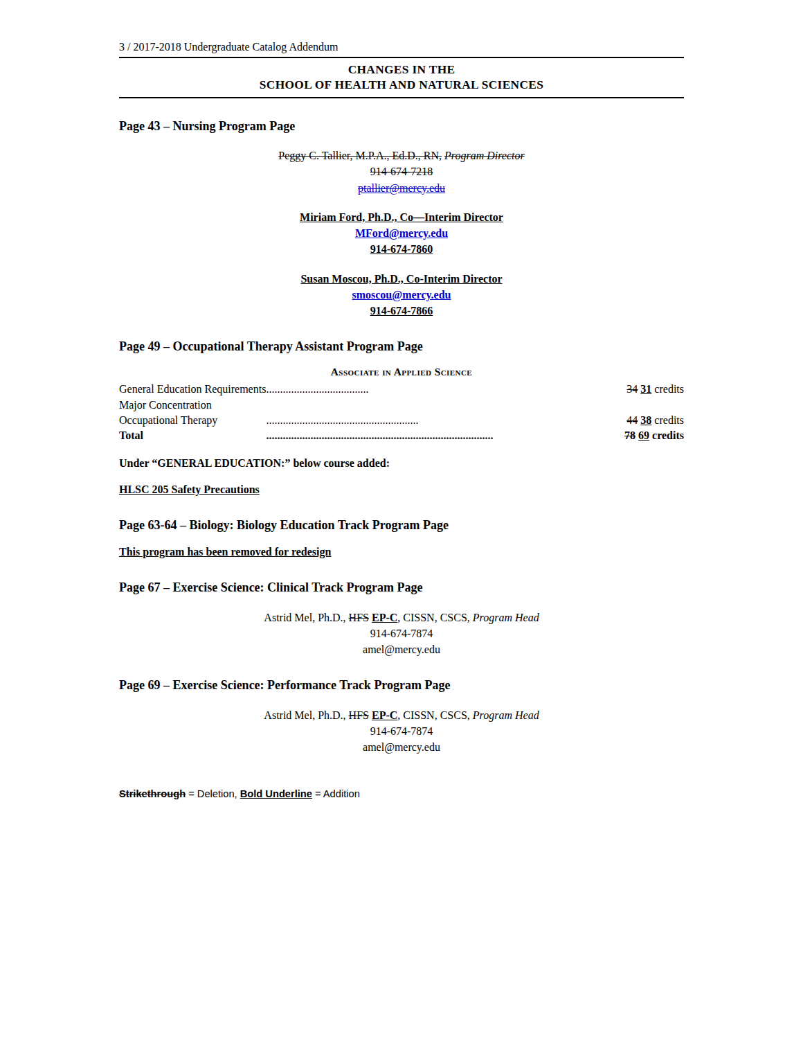3 / 2017-2018 Undergraduate Catalog Addendum
CHANGES IN THE
SCHOOL OF HEALTH AND NATURAL SCIENCES
Page 43 – Nursing Program Page
Peggy C. Tallier, M.P.A., Ed.D., RN, Program Director
914-674-7218
ptallier@mercy.edu
Miriam Ford, Ph.D., Co—Interim Director
MFord@mercy.edu
914-674-7860
Susan Moscou, Ph.D., Co-Interim Director
smoscou@mercy.edu
914-674-7866
Page 49 – Occupational Therapy Assistant Program Page
Associate in Applied Science
| General Education Requirements | ..................................... | 34 31 credits |
| Major Concentration | | |
| Occupational Therapy | ....................................................... | 44 38 credits |
| Total | .................................................................................. | 78 69 credits |
Under “GENERAL EDUCATION:” below course added:
HLSC 205 Safety Precautions
Page 63-64 – Biology: Biology Education Track Program Page
This program has been removed for redesign
Page 67 – Exercise Science: Clinical Track Program Page
Astrid Mel, Ph.D., HFS EP-C, CISSN, CSCS, Program Head
914-674-7874
amel@mercy.edu
Page 69 – Exercise Science: Performance Track Program Page
Astrid Mel, Ph.D., HFS EP-C, CISSN, CSCS, Program Head
914-674-7874
amel@mercy.edu
Strikethrough = Deletion, Bold Underline = Addition